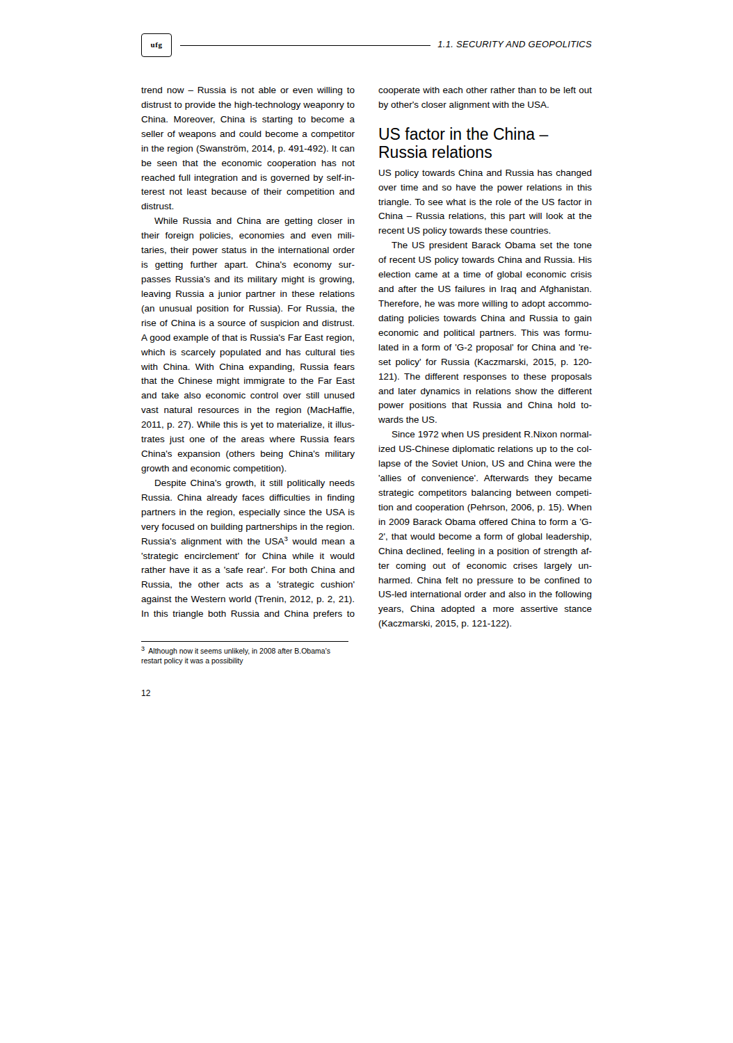ufg
1.1. Security and Geopolitics
trend now – Russia is not able or even willing to distrust to provide the high-technology weaponry to China. Moreover, China is starting to become a seller of weapons and could become a competitor in the region (Swanström, 2014, p. 491-492). It can be seen that the economic cooperation has not reached full integration and is governed by self-interest not least because of their competition and distrust.
While Russia and China are getting closer in their foreign policies, economies and even militaries, their power status in the international order is getting further apart. China's economy surpasses Russia's and its military might is growing, leaving Russia a junior partner in these relations (an unusual position for Russia). For Russia, the rise of China is a source of suspicion and distrust. A good example of that is Russia's Far East region, which is scarcely populated and has cultural ties with China. With China expanding, Russia fears that the Chinese might immigrate to the Far East and take also economic control over still unused vast natural resources in the region (MacHaffie, 2011, p. 27). While this is yet to materialize, it illustrates just one of the areas where Russia fears China's expansion (others being China's military growth and economic competition).
Despite China's growth, it still politically needs Russia. China already faces difficulties in finding partners in the region, especially since the USA is very focused on building partnerships in the region. Russia's alignment with the USA3 would mean a 'strategic encirclement' for China while it would rather have it as a 'safe rear'. For both China and Russia, the other acts as a 'strategic cushion' against the Western world (Trenin, 2012, p. 2, 21). In this triangle both Russia and China prefers to cooperate with each other rather than to be left out by other's closer alignment with the USA.
US factor in the China – Russia relations
US policy towards China and Russia has changed over time and so have the power relations in this triangle. To see what is the role of the US factor in China – Russia relations, this part will look at the recent US policy towards these countries.
The US president Barack Obama set the tone of recent US policy towards China and Russia. His election came at a time of global economic crisis and after the US failures in Iraq and Afghanistan. Therefore, he was more willing to adopt accommodating policies towards China and Russia to gain economic and political partners. This was formulated in a form of 'G-2 proposal' for China and 'reset policy' for Russia (Kaczmarski, 2015, p. 120-121). The different responses to these proposals and later dynamics in relations show the different power positions that Russia and China hold towards the US.
Since 1972 when US president R.Nixon normalized US-Chinese diplomatic relations up to the collapse of the Soviet Union, US and China were the 'allies of convenience'. Afterwards they became strategic competitors balancing between competition and cooperation (Pehrson, 2006, p. 15). When in 2009 Barack Obama offered China to form a 'G-2', that would become a form of global leadership, China declined, feeling in a position of strength after coming out of economic crises largely unharmed. China felt no pressure to be confined to US-led international order and also in the following years, China adopted a more assertive stance (Kaczmarski, 2015, p. 121-122).
3 Although now it seems unlikely, in 2008 after B.Obama's restart policy it was a possibility
12